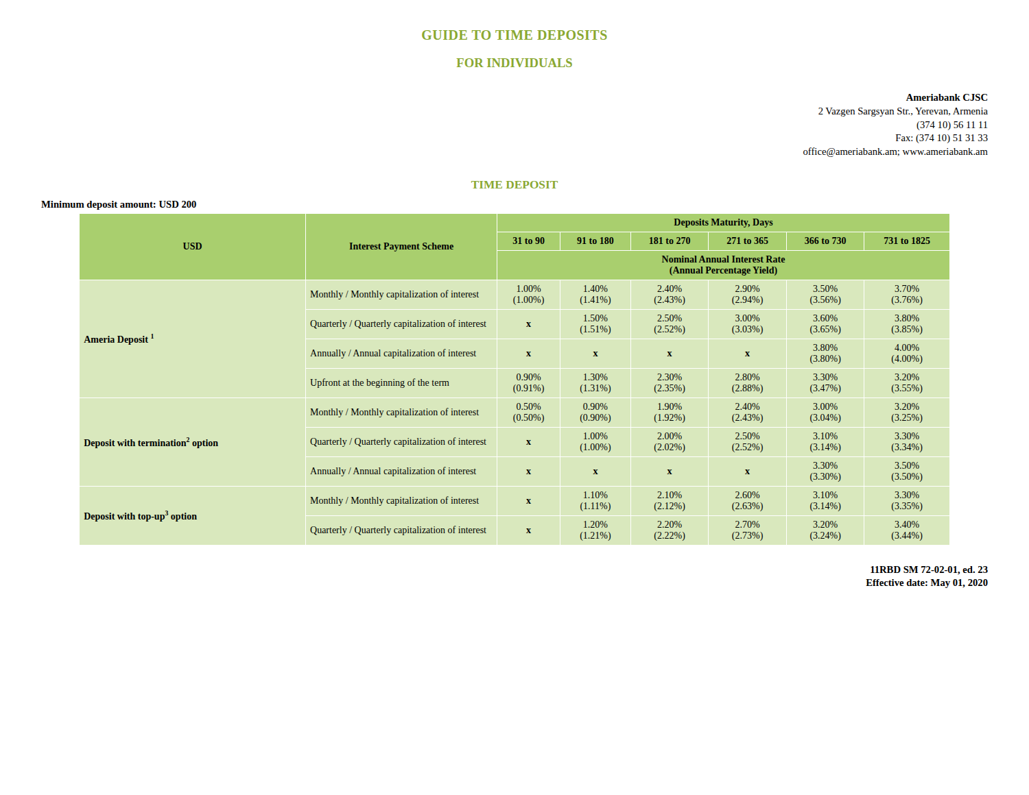GUIDE TO TIME DEPOSITS
FOR INDIVIDUALS
Ameriabank CJSC
2 Vazgen Sargsyan Str., Yerevan, Armenia
(374 10) 56 11 11
Fax: (374 10) 51 31 33
office@ameriabank.am; www.ameriabank.am
TIME DEPOSIT
Minimum deposit amount: USD 200
| USD | Interest Payment Scheme | Deposits Maturity, Days |
| --- | --- | --- |
| 31 to 90 | 91 to 180 | 181 to 270 | 271 to 365 | 366 to 730 | 731 to 1825 |
| Nominal Annual Interest Rate (Annual Percentage Yield) |
| Ameria Deposit 1 | Monthly / Monthly capitalization of interest | 1.00% (1.00%) | 1.40% (1.41%) | 2.40% (2.43%) | 2.90% (2.94%) | 3.50% (3.56%) | 3.70% (3.76%) |
| Quarterly / Quarterly capitalization of interest | x | 1.50% (1.51%) | 2.50% (2.52%) | 3.00% (3.03%) | 3.60% (3.65%) | 3.80% (3.85%) |
| Annually / Annual capitalization of interest | x | x | x | x | 3.80% (3.80%) | 4.00% (4.00%) |
| Upfront at the beginning of the term | 0.90% (0.91%) | 1.30% (1.31%) | 2.30% (2.35%) | 2.80% (2.88%) | 3.30% (3.47%) | 3.20% (3.55%) |
| Deposit with termination 2 option | Monthly / Monthly capitalization of interest | 0.50% (0.50%) | 0.90% (0.90%) | 1.90% (1.92%) | 2.40% (2.43%) | 3.00% (3.04%) | 3.20% (3.25%) |
| Quarterly / Quarterly capitalization of interest | x | 1.00% (1.00%) | 2.00% (2.02%) | 2.50% (2.52%) | 3.10% (3.14%) | 3.30% (3.34%) |
| Annually / Annual capitalization of interest | x | x | x | x | 3.30% (3.30%) | 3.50% (3.50%) |
| Deposit with top-up 3 option | Monthly / Monthly capitalization of interest | x | 1.10% (1.11%) | 2.10% (2.12%) | 2.60% (2.63%) | 3.10% (3.14%) | 3.30% (3.35%) |
| Quarterly / Quarterly capitalization of interest | x | 1.20% (1.21%) | 2.20% (2.22%) | 2.70% (2.73%) | 3.20% (3.24%) | 3.40% (3.44%) |
11RBD SM 72-02-01, ed. 23
Effective date: May 01, 2020